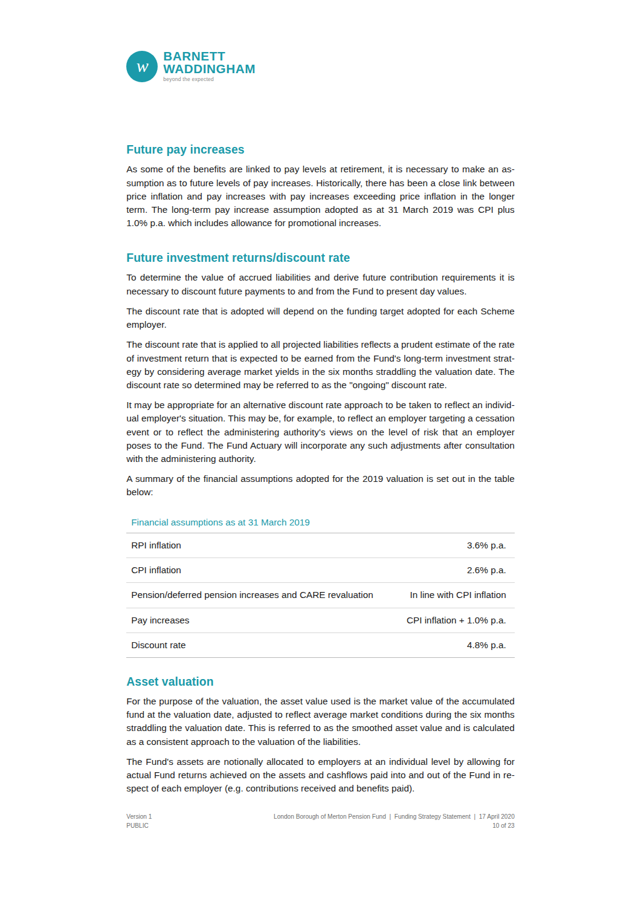BARNETT WADDINGHAM beyond the expected
Future pay increases
As some of the benefits are linked to pay levels at retirement, it is necessary to make an assumption as to future levels of pay increases. Historically, there has been a close link between price inflation and pay increases with pay increases exceeding price inflation in the longer term. The long-term pay increase assumption adopted as at 31 March 2019 was CPI plus 1.0% p.a. which includes allowance for promotional increases.
Future investment returns/discount rate
To determine the value of accrued liabilities and derive future contribution requirements it is necessary to discount future payments to and from the Fund to present day values.
The discount rate that is adopted will depend on the funding target adopted for each Scheme employer.
The discount rate that is applied to all projected liabilities reflects a prudent estimate of the rate of investment return that is expected to be earned from the Fund's long-term investment strategy by considering average market yields in the six months straddling the valuation date. The discount rate so determined may be referred to as the "ongoing" discount rate.
It may be appropriate for an alternative discount rate approach to be taken to reflect an individual employer's situation. This may be, for example, to reflect an employer targeting a cessation event or to reflect the administering authority's views on the level of risk that an employer poses to the Fund. The Fund Actuary will incorporate any such adjustments after consultation with the administering authority.
A summary of the financial assumptions adopted for the 2019 valuation is set out in the table below:
Financial assumptions as at 31 March 2019
| RPI inflation | 3.6% p.a. |
| CPI inflation | 2.6% p.a. |
| Pension/deferred pension increases and CARE revaluation | In line with CPI inflation |
| Pay increases | CPI inflation + 1.0% p.a. |
| Discount rate | 4.8% p.a. |
Asset valuation
For the purpose of the valuation, the asset value used is the market value of the accumulated fund at the valuation date, adjusted to reflect average market conditions during the six months straddling the valuation date. This is referred to as the smoothed asset value and is calculated as a consistent approach to the valuation of the liabilities.
The Fund's assets are notionally allocated to employers at an individual level by allowing for actual Fund returns achieved on the assets and cashflows paid into and out of the Fund in respect of each employer (e.g. contributions received and benefits paid).
Version 1
PUBLIC
London Borough of Merton Pension Fund | Funding Strategy Statement | 17 April 2020
10 of 23